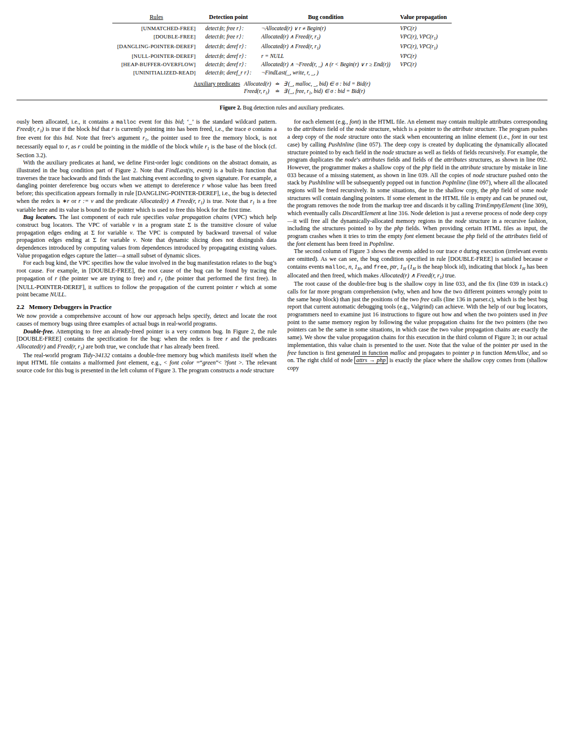| Rules | Detection point | Bug condition | Value propagation |
| --- | --- | --- | --- |
| [UNMATCHED-FREE] | detect⟨σ; free r⟩ : | ¬Allocated(r) ∨ r ≠ Begin(r) | VPC(r) |
| [DOUBLE-FREE] | detect⟨σ; free r⟩ : | Allocated(r) ∧ Freed(r, r 1 ) | VPC(r), VPC(r 1 ) |
| [DANGLING-POINTER-DEREF] | detect⟨σ; deref r⟩ : | Allocated(r) ∧ Freed(r, r 1 ) | VPC(r), VPC(r 1 ) |
| [NULL-POINTER-DEREF] | detect⟨σ; deref r⟩ : | r = NULL | VPC(r) |
| [HEAP-BUFFER-OVERFLOW] | detect⟨σ; deref r⟩ : | Allocated(r) ∧ ¬Freed(r, _) ∧ (r < Begin(r) ∨ r ≥ End(r)) | VPC(r) |
| [UNINITIALIZED-READ] | detect⟨σ; deref_r r⟩ : | ¬FindLast(_, write, r, _, ) | |
| Auxiliary predicates | Allocated(r) | ≐ | ∃ (_, malloc, _, bid) ∈ σ : bid = Bid(r) |
| Freed(r, r 1 ) | ≐ | ∃ (_, free, r 1 , bid) ∈ σ : bid = Bid(r) |
Figure 2. Bug detection rules and auxiliary predicates.
ously been allocated, i.e., it contains a malloc event for this bid; ‘_’ is the standard wildcard pattern. Freed(r, r1) is true if the block bid that r is currently pointing into has been freed, i.e., the trace σ contains a free event for this bid. Note that free’s argument r1, the pointer used to free the memory block, is not necessarily equal to r, as r could be pointing in the middle of the block while r1 is the base of the block (cf. Section 3.2).
With the auxiliary predicates at hand, we define First-order logic conditions on the abstract domain, as illustrated in the bug condition part of Figure 2. Note that FindLast(ts, event) is a built-in function that traverses the trace backwards and finds the last matching event according to given signature. For example, a dangling pointer dereference bug occurs when we attempt to dereference r whose value has been freed before; this specification appears formally in rule [DANGLING-POINTER-DEREF], i.e., the bug is detected when the redex is ∗r or r := v and the predicate Allocated(r) ∧ Freed(r, r1) is true. Note that r1 is a free variable here and its value is bound to the pointer which is used to free this block for the first time.
Bug locators. The last component of each rule specifies value propagation chains (VPC) which help construct bug locators. The VPC of variable v in a program state Σ is the transitive closure of value propagation edges ending at Σ for variable v. The VPC is computed by backward traversal of value propagation edges ending at Σ for variable v. Note that dynamic slicing does not distinguish data dependences introduced by computing values from dependences introduced by propagating existing values. Value propagation edges capture the latter—a small subset of dynamic slices.
For each bug kind, the VPC specifies how the value involved in the bug manifestation relates to the bug’s root cause. For example, in [DOUBLE-FREE], the root cause of the bug can be found by tracing the propagation of r (the pointer we are trying to free) and r1 (the pointer that performed the first free). In [NULL-POINTER-DEREF], it suffices to follow the propagation of the current pointer r which at some point became NULL.
2.2 Memory Debuggers in Practice
We now provide a comprehensive account of how our approach helps specify, detect and locate the root causes of memory bugs using three examples of actual bugs in real-world programs.
Double-free. Attempting to free an already-freed pointer is a very common bug. In Figure 2, the rule [DOUBLE-FREE] contains the specification for the bug: when the redex is free r and the predicates Allocated(r) and Freed(r, r1) are both true, we conclude that r has already been freed.
The real-world program Tidy-34132 contains a double-free memory bug which manifests itself when the input HTML file contains a malformed font element, e.g., < font color =“green”< ?font >. The relevant source code for this bug is presented in the left column of Figure 3. The program constructs a node structure
for each element (e.g., font) in the HTML file. An element may contain multiple attributes corresponding to the attributes field of the node structure, which is a pointer to the attribute structure. The program pushes a deep copy of the node structure onto the stack when encountering an inline element (i.e., font in our test case) by calling PushInline (line 057). The deep copy is created by duplicating the dynamically allocated structure pointed to by each field in the node structure as well as fields of fields recursively. For example, the program duplicates the node’s attributes fields and fields of the attributes structures, as shown in line 092. However, the programmer makes a shallow copy of the php field in the attribute structure by mistake in line 033 because of a missing statement, as shown in line 039. All the copies of node structure pushed onto the stack by PushInline will be subsequently popped out in function PopInline (line 097), where all the allocated regions will be freed recursively. In some situations, due to the shallow copy, the php field of some node structures will contain dangling pointers. If some element in the HTML file is empty and can be pruned out, the program removes the node from the markup tree and discards it by calling TrimEmptyElement (line 309), which eventually calls DiscardElement at line 316. Node deletion is just a reverse process of node deep copy—it will free all the dynamically-allocated memory regions in the node structure in a recursive fashion, including the structures pointed to by the php fields. When providing certain HTML files as input, the program crashes when it tries to trim the empty font element because the php field of the attributes field of the font element has been freed in PopInline.
The second column of Figure 3 shows the events added to our trace σ during execution (irrelevant events are omitted). As we can see, the bug condition specified in rule [DOUBLE-FREE] is satisfied because σ contains events malloc, n, 1H, and free, ptr, 1H (1H is the heap block id), indicating that block 1H has been allocated and then freed, which makes Allocated(r) ∧ Freed(r, r1) true.
The root cause of the double-free bug is the shallow copy in line 033, and the fix (line 039 in istack.c) calls for far more program comprehension (why, when and how the two different pointers wrongly point to the same heap block) than just the positions of the two free calls (line 136 in parser.c), which is the best bug report that current automatic debugging tools (e.g., Valgrind) can achieve. With the help of our bug locators, programmers need to examine just 16 instructions to figure out how and when the two pointers used in free point to the same memory region by following the value propagation chains for the two pointers (the two pointers can be the same in some situations, in which case the two value propagation chains are exactly the same). We show the value propagation chains for this execution in the third column of Figure 3; in our actual implementation, this value chain is presented to the user. Note that the value of the pointer ptr used in the free function is first generated in function malloc and propagates to pointer p in function MemAlloc, and so on. The right child of node attrs → php is exactly the place where the shallow copy comes from (shallow copy